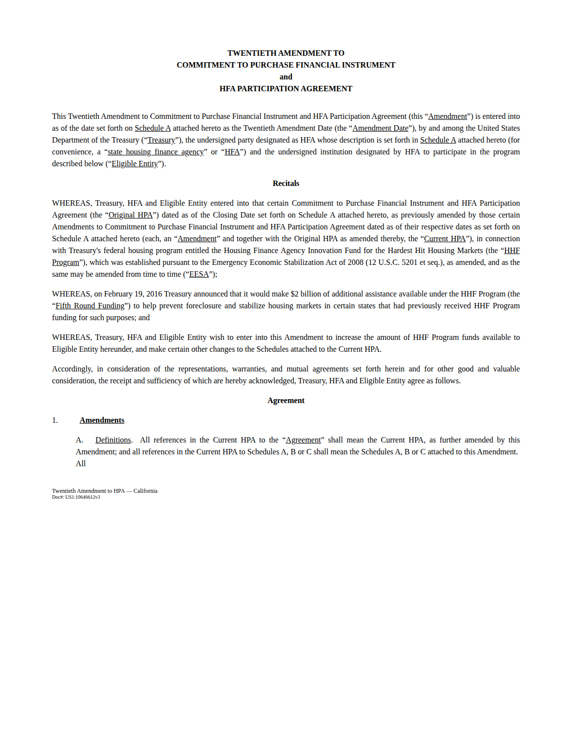TWENTIETH AMENDMENT TO
COMMITMENT TO PURCHASE FINANCIAL INSTRUMENT
and
HFA PARTICIPATION AGREEMENT
This Twentieth Amendment to Commitment to Purchase Financial Instrument and HFA Participation Agreement (this “Amendment”) is entered into as of the date set forth on Schedule A attached hereto as the Twentieth Amendment Date (the “Amendment Date”), by and among the United States Department of the Treasury (“Treasury”), the undersigned party designated as HFA whose description is set forth in Schedule A attached hereto (for convenience, a “state housing finance agency” or “HFA”) and the undersigned institution designated by HFA to participate in the program described below (“Eligible Entity”).
Recitals
WHEREAS, Treasury, HFA and Eligible Entity entered into that certain Commitment to Purchase Financial Instrument and HFA Participation Agreement (the “Original HPA”) dated as of the Closing Date set forth on Schedule A attached hereto, as previously amended by those certain Amendments to Commitment to Purchase Financial Instrument and HFA Participation Agreement dated as of their respective dates as set forth on Schedule A attached hereto (each, an “Amendment” and together with the Original HPA as amended thereby, the “Current HPA”), in connection with Treasury's federal housing program entitled the Housing Finance Agency Innovation Fund for the Hardest Hit Housing Markets (the “HHF Program”), which was established pursuant to the Emergency Economic Stabilization Act of 2008 (12 U.S.C. 5201 et seq.), as amended, and as the same may be amended from time to time (“EESA”);
WHEREAS, on February 19, 2016 Treasury announced that it would make $2 billion of additional assistance available under the HHF Program (the “Fifth Round Funding”) to help prevent foreclosure and stabilize housing markets in certain states that had previously received HHF Program funding for such purposes; and
WHEREAS, Treasury, HFA and Eligible Entity wish to enter into this Amendment to increase the amount of HHF Program funds available to Eligible Entity hereunder, and make certain other changes to the Schedules attached to the Current HPA.
Accordingly, in consideration of the representations, warranties, and mutual agreements set forth herein and for other good and valuable consideration, the receipt and sufficiency of which are hereby acknowledged, Treasury, HFA and Eligible Entity agree as follows.
Agreement
1. Amendments
A. Definitions. All references in the Current HPA to the “Agreement” shall mean the Current HPA, as further amended by this Amendment; and all references in the Current HPA to Schedules A, B or C shall mean the Schedules A, B or C attached to this Amendment. All
Twentieth Amendment to HPA — California
Doc#: US1:10646612v3